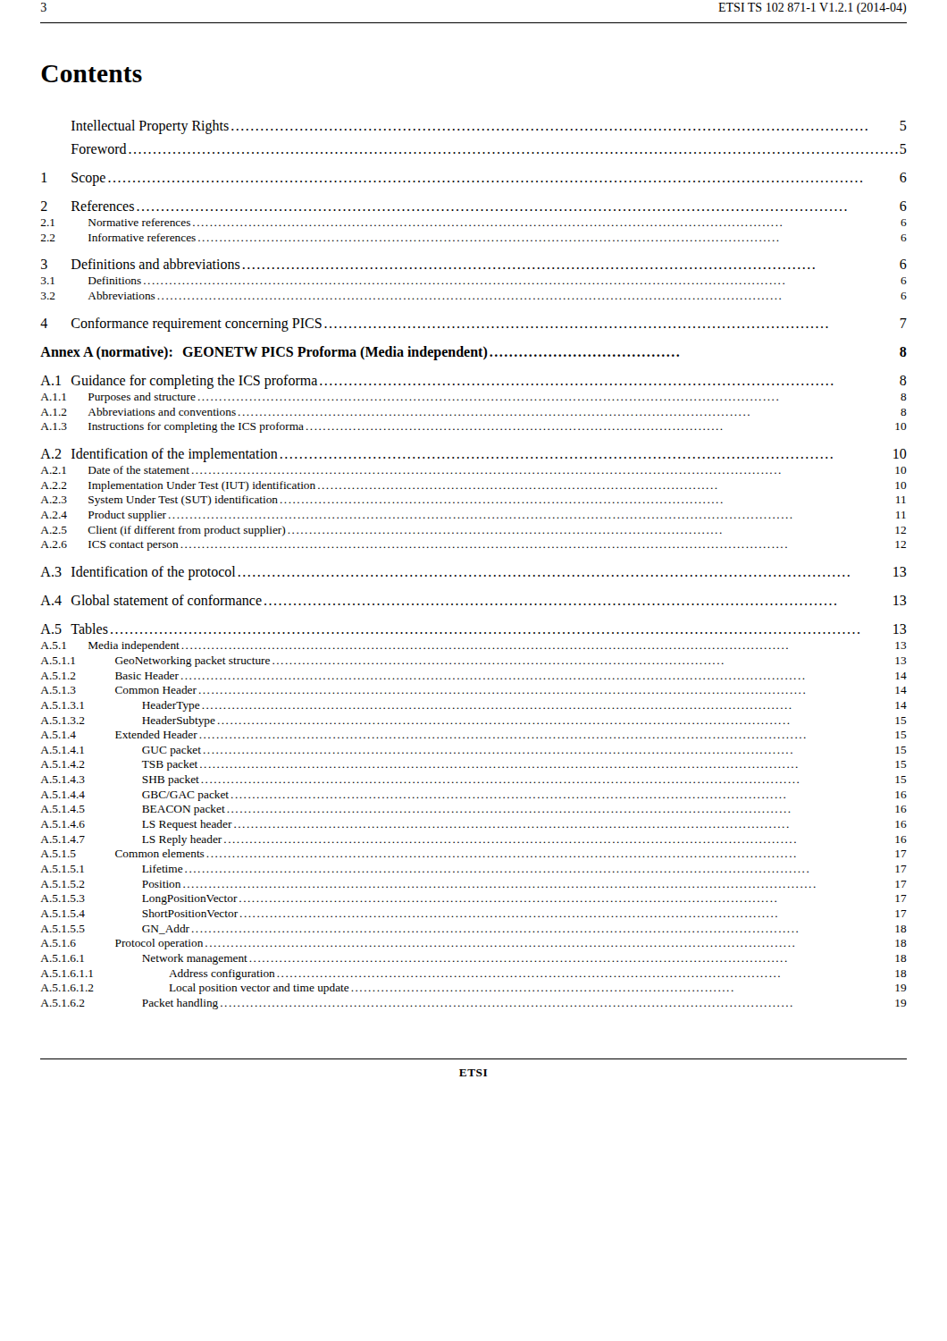3 ETSI TS 102 871-1 V1.2.1 (2014-04)
Contents
Intellectual Property Rights .................................................................................................................................. 5
Foreword ............................................................................................................................................................. 5
1 Scope .......................................................................................................................................................... 6
2 References ................................................................................................................................................. 6
2.1 Normative references ......................................................................................................................................... 6
2.2 Informative references ....................................................................................................................................... 6
3 Definitions and abbreviations ..................................................................................................................... 6
3.1 Definitions ..................................................................................................................................................... 6
3.2 Abbreviations ................................................................................................................................................. 6
4 Conformance requirement concerning PICS ....................................................................................................... 7
Annex A (normative): GEONETW PICS Proforma (Media independent) ....................................... 8
A.1 Guidance for completing the ICS proforma ......................................................................................................... 8
A.1.1 Purposes and structure ....................................................................................................................................... 8
A.1.2 Abbreviations and conventions ....................................................................................................................... 8
A.1.3 Instructions for completing the ICS proforma ................................................................................................. 10
A.2 Identification of the implementation ................................................................................................................. 10
A.2.1 Date of the statement ......................................................................................................................................... 10
A.2.2 Implementation Under Test (IUT) identification ............................................................................................. 10
A.2.3 System Under Test (SUT) identification ....................................................................................................... 11
A.2.4 Product supplier ................................................................................................................................................. 11
A.2.5 Client (if different from product supplier) ..................................................................................................... 12
A.2.6 ICS contact person ............................................................................................................................................. 12
A.3 Identification of the protocol ............................................................................................................................. 13
A.4 Global statement of conformance ..................................................................................................................... 13
A.5 Tables ......................................................................................................................................................... 13
A.5.1 Media independent ............................................................................................................................................. 13
A.5.1.1 GeoNetworking packet structure ......................................................................................................... 13
A.5.1.2 Basic Header ................................................................................................................................................. 14
A.5.1.3 Common Header ............................................................................................................................................. 14
A.5.1.3.1 HeaderType ......................................................................................................................................... 14
A.5.1.3.2 HeaderSubtype ..................................................................................................................................... 15
A.5.1.4 Extended Header ............................................................................................................................................. 15
A.5.1.4.1 GUC packet ......................................................................................................................................... 15
A.5.1.4.2 TSB packet ........................................................................................................................................... 15
A.5.1.4.3 SHB packet ........................................................................................................................................... 15
A.5.1.4.4 GBC/GAC packet ................................................................................................................................. 16
A.5.1.4.5 BEACON packet ................................................................................................................................... 16
A.5.1.4.6 LS Request header ................................................................................................................................. 16
A.5.1.4.7 LS Reply header ..................................................................................................................................... 16
A.5.1.5 Common elements ......................................................................................................................................... 17
A.5.1.5.1 Lifetime ................................................................................................................................................. 17
A.5.1.5.2 Position ................................................................................................................................................... 17
A.5.1.5.3 LongPositionVector ............................................................................................................................. 17
A.5.1.5.4 ShortPositionVector ............................................................................................................................. 17
A.5.1.5.5 GN_Addr ............................................................................................................................................. 18
A.5.1.6 Protocol operation ......................................................................................................................................... 18
A.5.1.6.1 Network management ............................................................................................................................. 18
A.5.1.6.1.1 Address configuration ..................................................................................................................... 18
A.5.1.6.1.2 Local position vector and time update ......................................................................................... 19
A.5.1.6.2 Packet handling ..................................................................................................................................... 19
ETSI